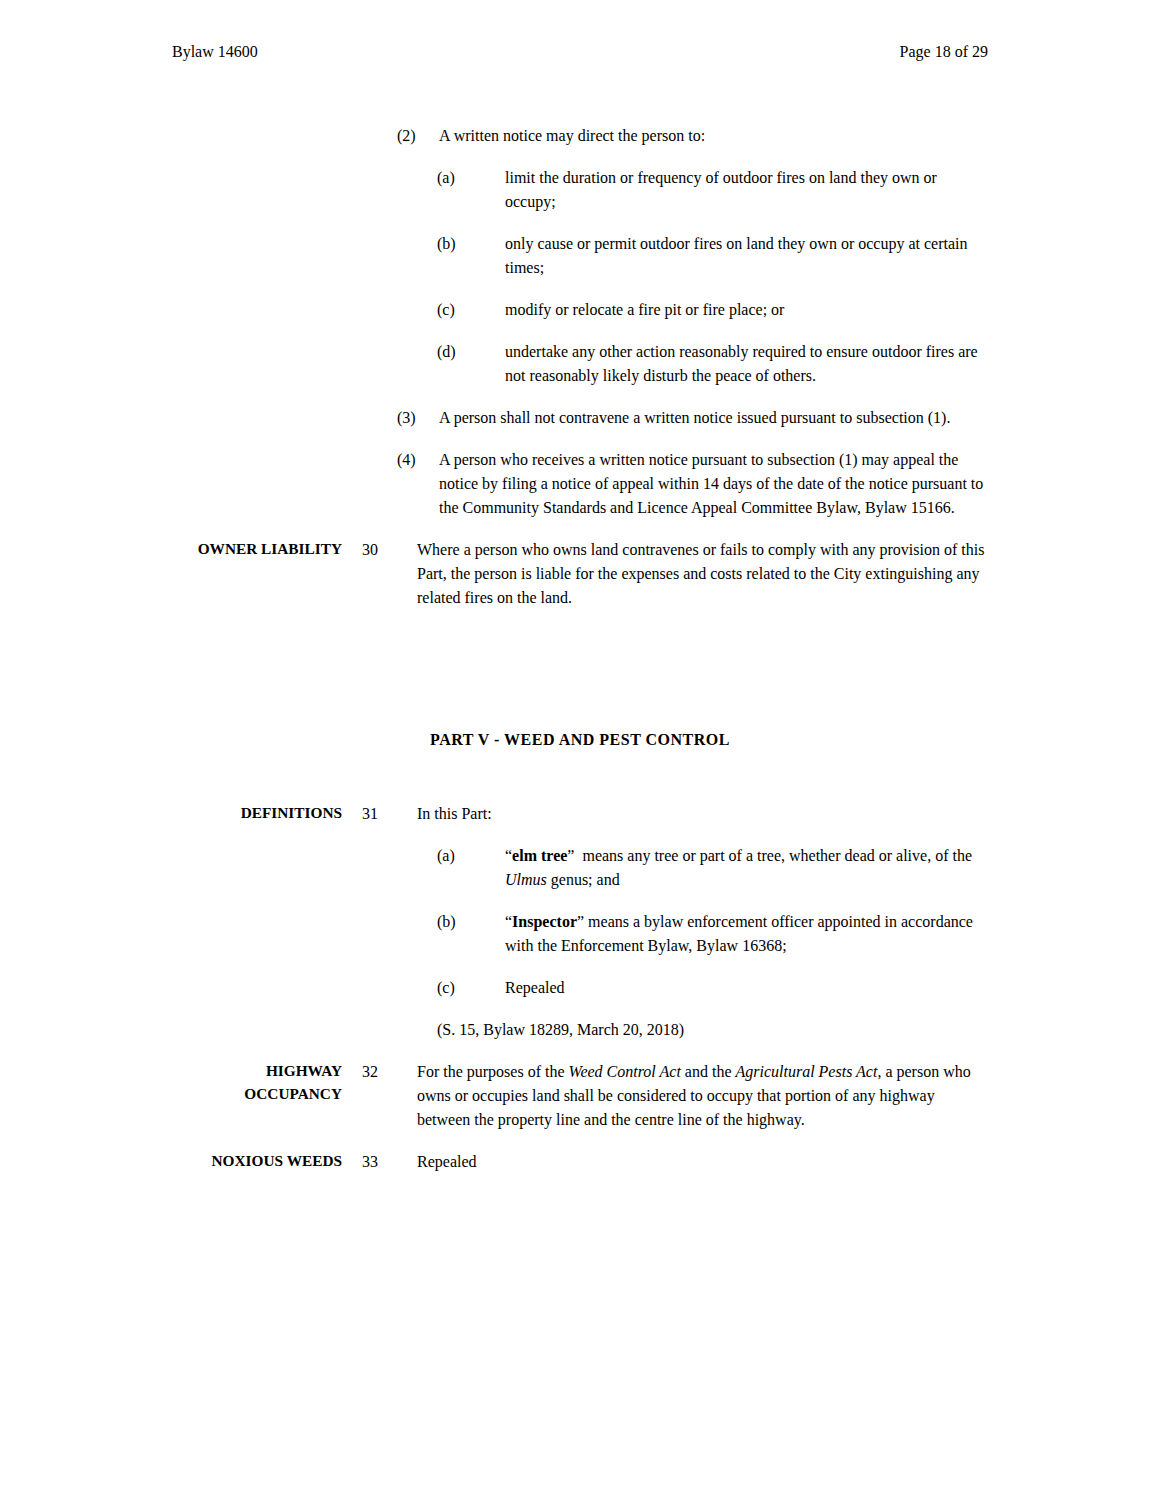Bylaw 14600 Page 18 of 29
(2)
A written notice may direct the person to:
(a)
limit the duration or frequency of outdoor fires on land they own or occupy;
(b)
only cause or permit outdoor fires on land they own or occupy at certain times;
(c)
modify or relocate a fire pit or fire place; or
(d)
undertake any other action reasonably required to ensure outdoor fires are not reasonably likely disturb the peace of others.
(3)
A person shall not contravene a written notice issued pursuant to subsection (1).
(4)
A person who receives a written notice pursuant to subsection (1) may appeal the notice by filing a notice of appeal within 14 days of the date of the notice pursuant to the Community Standards and Licence Appeal Committee Bylaw, Bylaw 15166.
Owner Liability
30
Where a person who owns land contravenes or fails to comply with any provision of this Part, the person is liable for the expenses and costs related to the City extinguishing any related fires on the land.
Part V - Weed and Pest Control
Definitions
31
In this Part:
(a)
“elm tree” means any tree or part of a tree, whether dead or alive, of the Ulmus genus; and
(b)
“Inspector” means a bylaw enforcement officer appointed in accordance with the Enforcement Bylaw, Bylaw 16368;
(c)
Repealed
(S. 15, Bylaw 18289, March 20, 2018)
Highway Occupancy
32
For the purposes of the Weed Control Act and the Agricultural Pests Act, a person who owns or occupies land shall be considered to occupy that portion of any highway between the property line and the centre line of the highway.
Noxious Weeds
33
Repealed